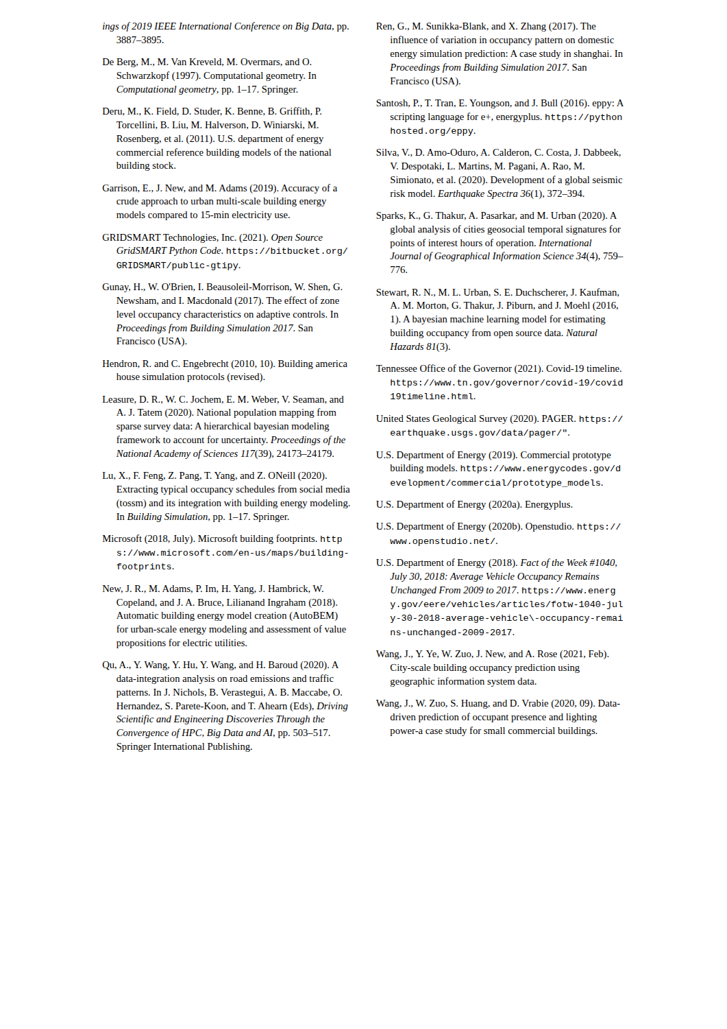ings of 2019 IEEE International Conference on Big Data, pp. 3887–3895.
De Berg, M., M. Van Kreveld, M. Overmars, and O. Schwarzkopf (1997). Computational geometry. In Computational geometry, pp. 1–17. Springer.
Deru, M., K. Field, D. Studer, K. Benne, B. Griffith, P. Torcellini, B. Liu, M. Halverson, D. Winiarski, M. Rosenberg, et al. (2011). U.S. department of energy commercial reference building models of the national building stock.
Garrison, E., J. New, and M. Adams (2019). Accuracy of a crude approach to urban multi-scale building energy models compared to 15-min electricity use.
GRIDSMART Technologies, Inc. (2021). Open Source GridSMART Python Code. https://bitbucket.org/GRIDSMART/public-gtipy.
Gunay, H., W. O'Brien, I. Beausoleil-Morrison, W. Shen, G. Newsham, and I. Macdonald (2017). The effect of zone level occupancy characteristics on adaptive controls. In Proceedings from Building Simulation 2017. San Francisco (USA).
Hendron, R. and C. Engebrecht (2010, 10). Building america house simulation protocols (revised).
Leasure, D. R., W. C. Jochem, E. M. Weber, V. Seaman, and A. J. Tatem (2020). National population mapping from sparse survey data: A hierarchical bayesian modeling framework to account for uncertainty. Proceedings of the National Academy of Sciences 117(39), 24173–24179.
Lu, X., F. Feng, Z. Pang, T. Yang, and Z. ONeill (2020). Extracting typical occupancy schedules from social media (tossm) and its integration with building energy modeling. In Building Simulation, pp. 1–17. Springer.
Microsoft (2018, July). Microsoft building footprints. https://www.microsoft.com/en-us/maps/building-footprints.
New, J. R., M. Adams, P. Im, H. Yang, J. Hambrick, W. Copeland, and J. A. Bruce, Lilianand Ingraham (2018). Automatic building energy model creation (AutoBEM) for urban-scale energy modeling and assessment of value propositions for electric utilities.
Qu, A., Y. Wang, Y. Hu, Y. Wang, and H. Baroud (2020). A data-integration analysis on road emissions and traffic patterns. In J. Nichols, B. Verastegui, A. B. Maccabe, O. Hernandez, S. Parete-Koon, and T. Ahearn (Eds), Driving Scientific and Engineering Discoveries Through the Convergence of HPC, Big Data and AI, pp. 503–517. Springer International Publishing.
Ren, G., M. Sunikka-Blank, and X. Zhang (2017). The influence of variation in occupancy pattern on domestic energy simulation prediction: A case study in shanghai. In Proceedings from Building Simulation 2017. San Francisco (USA).
Santosh, P., T. Tran, E. Youngson, and J. Bull (2016). eppy: A scripting language for e+, energyplus. https://pythonhosted.org/eppy.
Silva, V., D. Amo-Oduro, A. Calderon, C. Costa, J. Dabbeek, V. Despotaki, L. Martins, M. Pagani, A. Rao, M. Simionato, et al. (2020). Development of a global seismic risk model. Earthquake Spectra 36(1), 372–394.
Sparks, K., G. Thakur, A. Pasarkar, and M. Urban (2020). A global analysis of cities geosocial temporal signatures for points of interest hours of operation. International Journal of Geographical Information Science 34(4), 759–776.
Stewart, R. N., M. L. Urban, S. E. Duchscherer, J. Kaufman, A. M. Morton, G. Thakur, J. Piburn, and J. Moehl (2016, 1). A bayesian machine learning model for estimating building occupancy from open source data. Natural Hazards 81(3).
Tennessee Office of the Governor (2021). Covid-19 timeline. https://www.tn.gov/governor/covid-19/covid19timeline.html.
United States Geological Survey (2020). PAGER. https://earthquake.usgs.gov/data/pager/".
U.S. Department of Energy (2019). Commercial prototype building models. https://www.energycodes.gov/development/commercial/prototype_models.
U.S. Department of Energy (2020a). Energyplus.
U.S. Department of Energy (2020b). Openstudio. https://www.openstudio.net/.
U.S. Department of Energy (2018). Fact of the Week #1040, July 30, 2018: Average Vehicle Occupancy Remains Unchanged From 2009 to 2017. https://www.energy.gov/eere/vehicles/articles/fotw-1040-july-30-2018-average-vehicle\-occupancy-remains-unchanged-2009-2017.
Wang, J., Y. Ye, W. Zuo, J. New, and A. Rose (2021, Feb). City-scale building occupancy prediction using geographic information system data.
Wang, J., W. Zuo, S. Huang, and D. Vrabie (2020, 09). Data-driven prediction of occupant presence and lighting power-a case study for small commercial buildings.